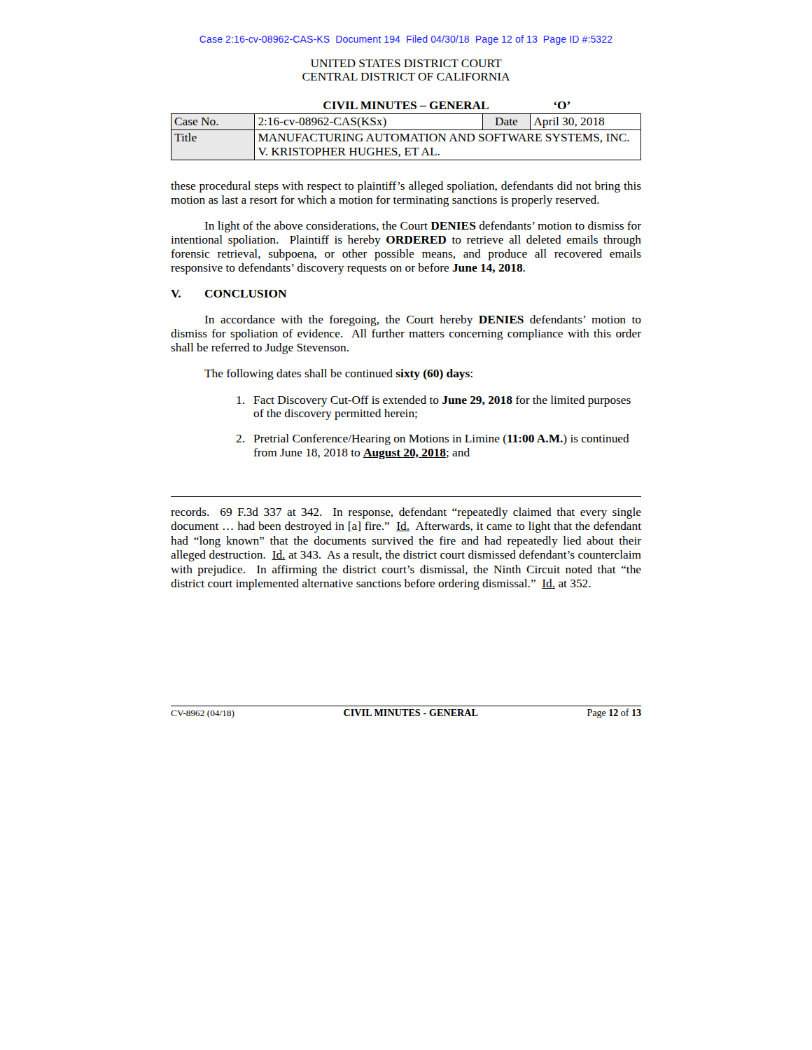Case 2:16-cv-08962-CAS-KS Document 194 Filed 04/30/18 Page 12 of 13 Page ID #:5322
UNITED STATES DISTRICT COURT
CENTRAL DISTRICT OF CALIFORNIA
CIVIL MINUTES – GENERAL ‘O’
| Case No. | 2:16-cv-08962-CAS(KSx) | Date | April 30, 2018 |
| Title | MANUFACTURING AUTOMATION AND SOFTWARE SYSTEMS, INC. V. KRISTOPHER HUGHES, ET AL. |
these procedural steps with respect to plaintiff’s alleged spoliation, defendants did not bring this motion as last a resort for which a motion for terminating sanctions is properly reserved.
In light of the above considerations, the Court DENIES defendants’ motion to dismiss for intentional spoliation. Plaintiff is hereby ORDERED to retrieve all deleted emails through forensic retrieval, subpoena, or other possible means, and produce all recovered emails responsive to defendants’ discovery requests on or before June 14, 2018.
V. CONCLUSION
In accordance with the foregoing, the Court hereby DENIES defendants’ motion to dismiss for spoliation of evidence. All further matters concerning compliance with this order shall be referred to Judge Stevenson.
The following dates shall be continued sixty (60) days:
Fact Discovery Cut-Off is extended to June 29, 2018 for the limited purposes of the discovery permitted herein;
Pretrial Conference/Hearing on Motions in Limine (11:00 A.M.) is continued from June 18, 2018 to August 20, 2018; and
records. 69 F.3d 337 at 342. In response, defendant “repeatedly claimed that every single document … had been destroyed in [a] fire.” Id. Afterwards, it came to light that the defendant had “long known” that the documents survived the fire and had repeatedly lied about their alleged destruction. Id. at 343. As a result, the district court dismissed defendant’s counterclaim with prejudice. In affirming the district court’s dismissal, the Ninth Circuit noted that “the district court implemented alternative sanctions before ordering dismissal.” Id. at 352.
CV-8962 (04/18) CIVIL MINUTES - GENERAL Page 12 of 13